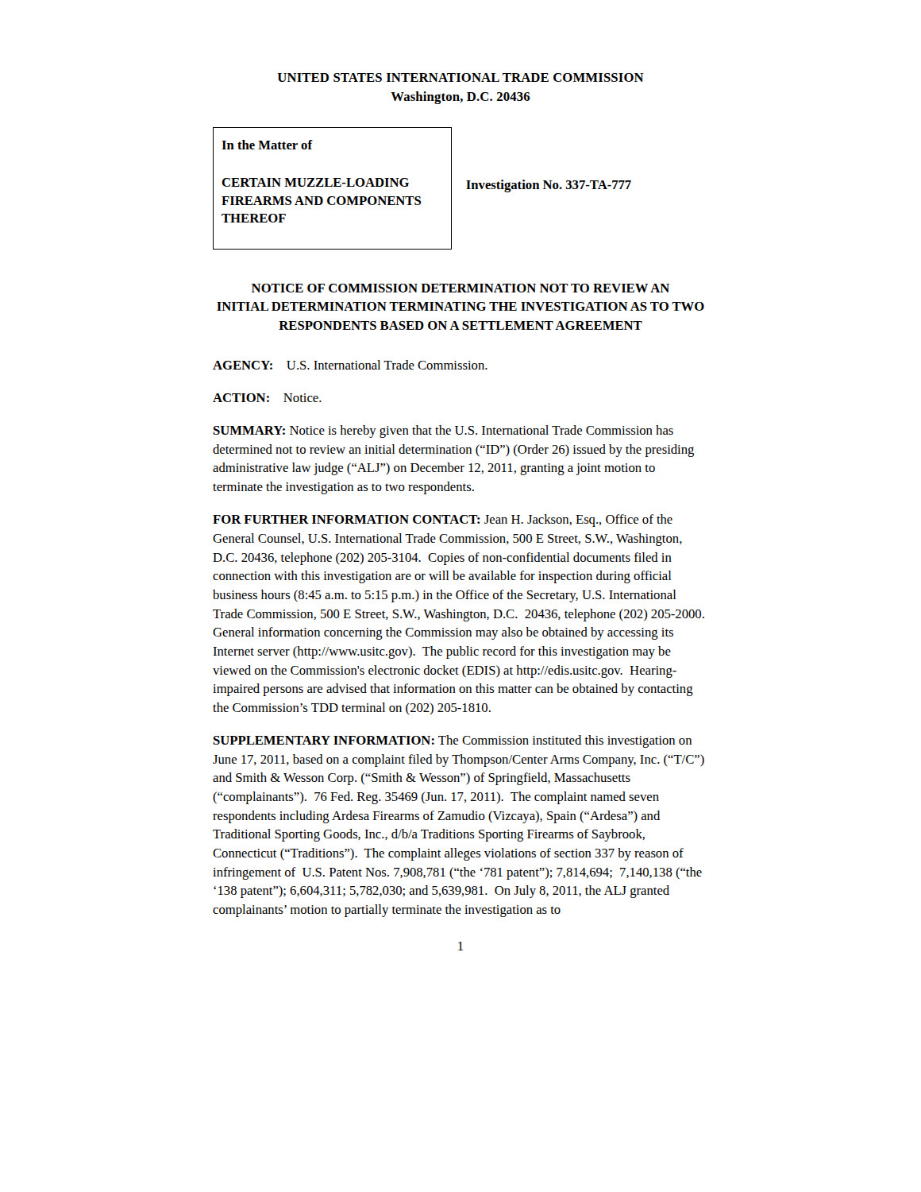UNITED STATES INTERNATIONAL TRADE COMMISSION Washington, D.C. 20436
In the Matter of
CERTAIN MUZZLE-LOADING
FIREARMS AND COMPONENTS
THEREOF
Investigation No. 337-TA-777
Notice of Commission Determination Not to Review an
Initial Determination Terminating the Investigation as to Two
Respondents Based on a Settlement Agreement
AGENCY: U.S. International Trade Commission.
ACTION: Notice.
SUMMARY: Notice is hereby given that the U.S. International Trade Commission has determined not to review an initial determination (“ID”) (Order 26) issued by the presiding administrative law judge (“ALJ”) on December 12, 2011, granting a joint motion to terminate the investigation as to two respondents.
FOR FURTHER INFORMATION CONTACT: Jean H. Jackson, Esq., Office of the General Counsel, U.S. International Trade Commission, 500 E Street, S.W., Washington, D.C. 20436, telephone (202) 205-3104. Copies of non-confidential documents filed in connection with this investigation are or will be available for inspection during official business hours (8:45 a.m. to 5:15 p.m.) in the Office of the Secretary, U.S. International Trade Commission, 500 E Street, S.W., Washington, D.C. 20436, telephone (202) 205-2000. General information concerning the Commission may also be obtained by accessing its Internet server (http://www.usitc.gov). The public record for this investigation may be viewed on the Commission's electronic docket (EDIS) at http://edis.usitc.gov. Hearing-impaired persons are advised that information on this matter can be obtained by contacting the Commission’s TDD terminal on (202) 205-1810.
SUPPLEMENTARY INFORMATION: The Commission instituted this investigation on June 17, 2011, based on a complaint filed by Thompson/Center Arms Company, Inc. (“T/C”) and Smith & Wesson Corp. (“Smith & Wesson”) of Springfield, Massachusetts (“complainants”). 76 Fed. Reg. 35469 (Jun. 17, 2011). The complaint named seven respondents including Ardesa Firearms of Zamudio (Vizcaya), Spain (“Ardesa”) and Traditional Sporting Goods, Inc., d/b/a Traditions Sporting Firearms of Saybrook, Connecticut (“Traditions”). The complaint alleges violations of section 337 by reason of infringement of U.S. Patent Nos. 7,908,781 (“the ‘781 patent”); 7,814,694; 7,140,138 (“the ‘138 patent”); 6,604,311; 5,782,030; and 5,639,981. On July 8, 2011, the ALJ granted complainants’ motion to partially terminate the investigation as to
1